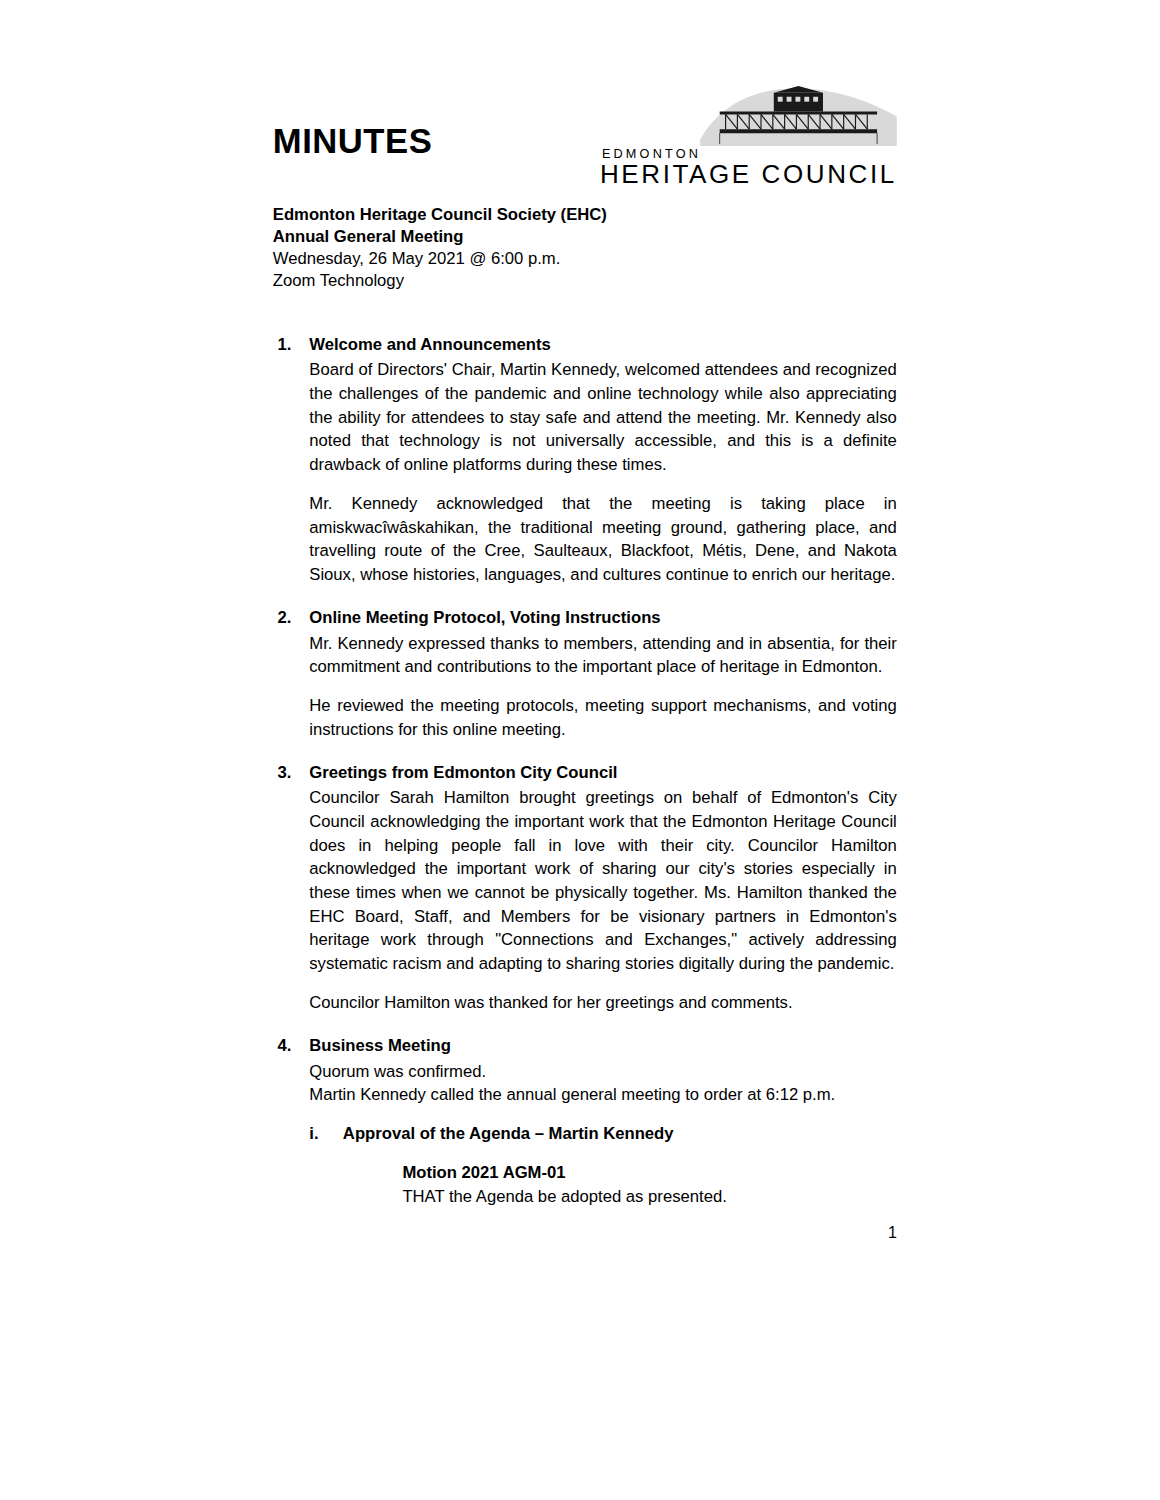MINUTES
EDMONTON
HERITAGE COUNCIL
Edmonton Heritage Council Society (EHC)
Annual General Meeting
Wednesday, 26 May 2021 @ 6:00 p.m.
Zoom Technology
Welcome and Announcements
Board of Directors' Chair, Martin Kennedy, welcomed attendees and recognized the challenges of the pandemic and online technology while also appreciating the ability for attendees to stay safe and attend the meeting. Mr. Kennedy also noted that technology is not universally accessible, and this is a definite drawback of online platforms during these times.
Mr. Kennedy acknowledged that the meeting is taking place in amiskwacîwâskahikan, the traditional meeting ground, gathering place, and travelling route of the Cree, Saulteaux, Blackfoot, Métis, Dene, and Nakota Sioux, whose histories, languages, and cultures continue to enrich our heritage.
Online Meeting Protocol, Voting Instructions
Mr. Kennedy expressed thanks to members, attending and in absentia, for their commitment and contributions to the important place of heritage in Edmonton.
He reviewed the meeting protocols, meeting support mechanisms, and voting instructions for this online meeting.
Greetings from Edmonton City Council
Councilor Sarah Hamilton brought greetings on behalf of Edmonton's City Council acknowledging the important work that the Edmonton Heritage Council does in helping people fall in love with their city. Councilor Hamilton acknowledged the important work of sharing our city's stories especially in these times when we cannot be physically together. Ms. Hamilton thanked the EHC Board, Staff, and Members for be visionary partners in Edmonton's heritage work through "Connections and Exchanges," actively addressing systematic racism and adapting to sharing stories digitally during the pandemic.
Councilor Hamilton was thanked for her greetings and comments.
Business Meeting
Quorum was confirmed.
Martin Kennedy called the annual general meeting to order at 6:12 p.m.
i. Approval of the Agenda – Martin Kennedy
Motion 2021 AGM-01 THAT the Agenda be adopted as presented.
1